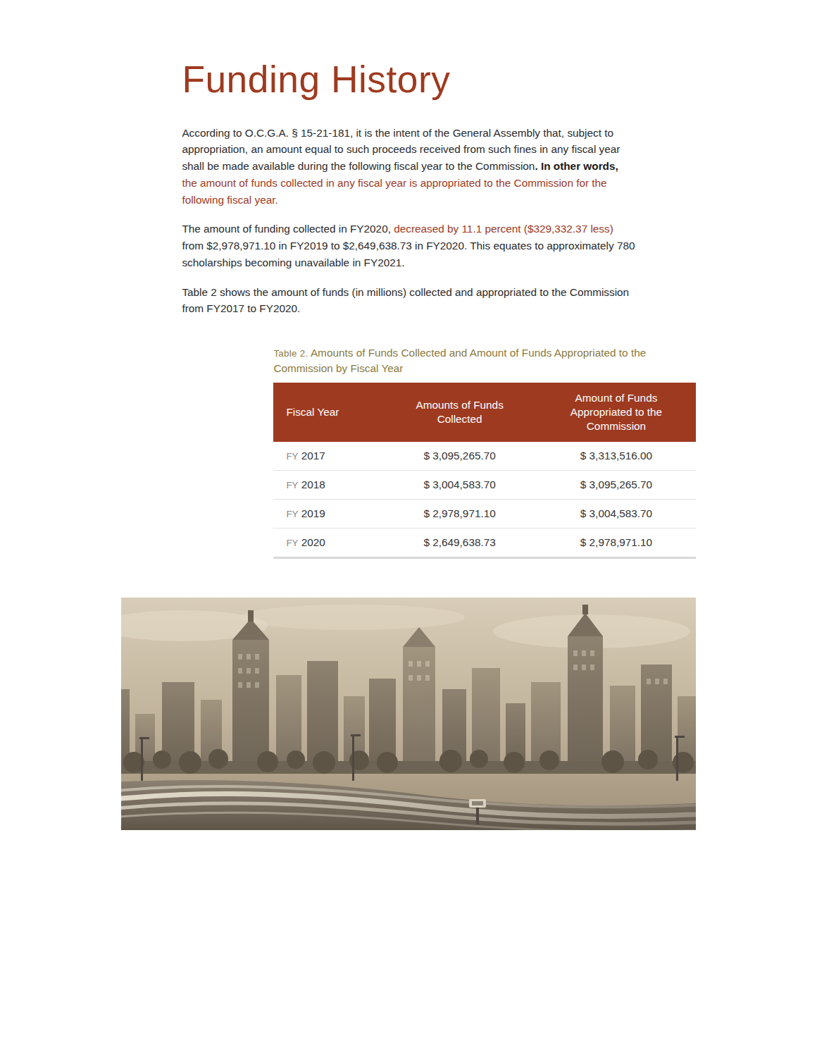Funding History
According to O.C.G.A. § 15-21-181, it is the intent of the General Assembly that, subject to appropriation, an amount equal to such proceeds received from such fines in any fiscal year shall be made available during the following fiscal year to the Commission. In other words, the amount of funds collected in any fiscal year is appropriated to the Commission for the following fiscal year.
The amount of funding collected in FY2020, decreased by 11.1 percent ($329,332.37 less) from $2,978,971.10 in FY2019 to $2,649,638.73 in FY2020. This equates to approximately 780 scholarships becoming unavailable in FY2021.
Table 2 shows the amount of funds (in millions) collected and appropriated to the Commission from FY2017 to FY2020.
Table 2. Amounts of Funds Collected and Amount of Funds Appropriated to the Commission by Fiscal Year
| Fiscal Year | Amounts of Funds Collected | Amount of Funds Appropriated to the Commission |
| --- | --- | --- |
| FY 2017 | $ 3,095,265.70 | $ 3,313,516.00 |
| FY 2018 | $ 3,004,583.70 | $ 3,095,265.70 |
| FY 2019 | $ 2,978,971.10 | $ 3,004,583.70 |
| FY 2020 | $ 2,649,638.73 | $ 2,978,971.10 |